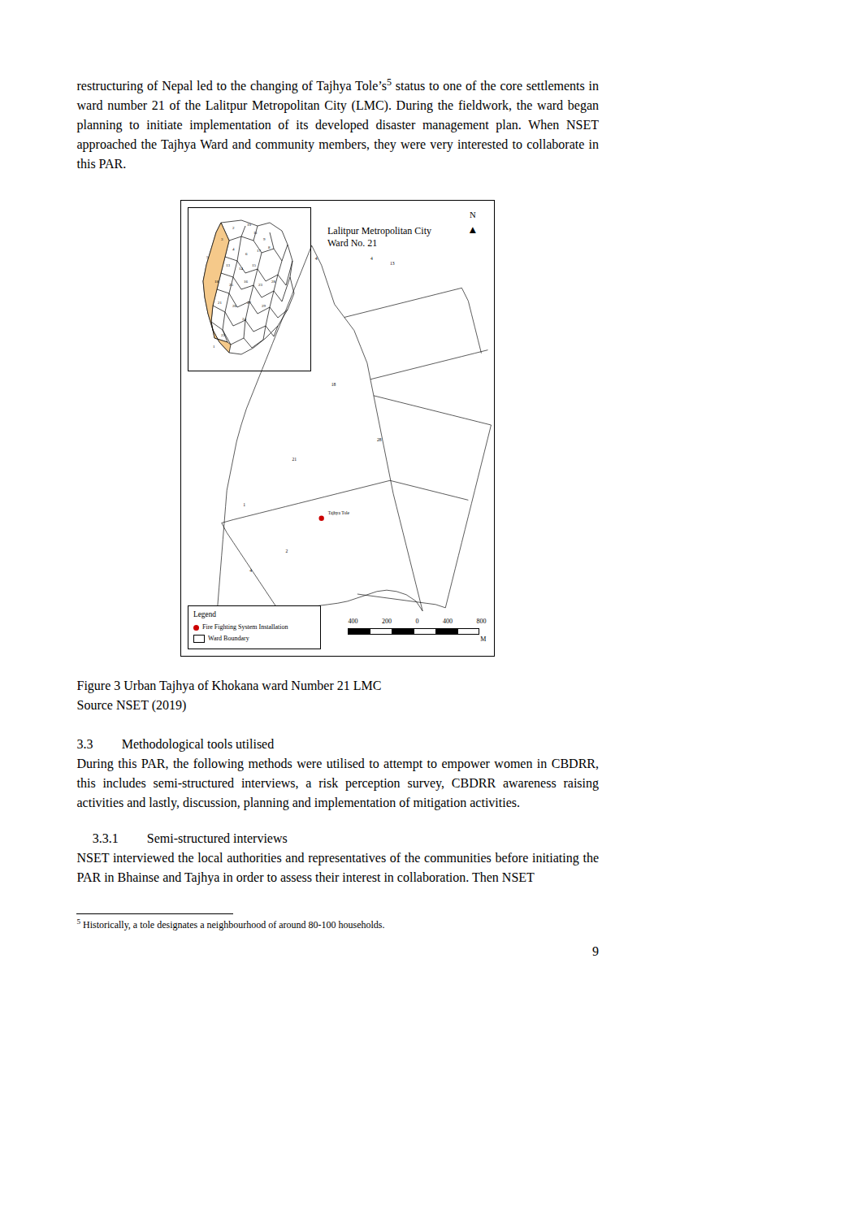restructuring of Nepal led to the changing of Tajhya Tole’s5 status to one of the core settlements in ward number 21 of the Lalitpur Metropolitan City (LMC). During the fieldwork, the ward began planning to initiate implementation of its developed disaster management plan. When NSET approached the Tajhya Ward and community members, they were very interested to collaborate in this PAR.
2 10 3 11 9 4 6 17 8 5 13 14 15 18 25 16 23 28 21 26 27 29 24 22 1
Lalitpur Metropolitan City
Ward No. 21
N▲
4 4 13 18 28 21 1 2 4 Tajhya Tole
Legend
Fire Fighting System Installation
Ward Boundary
4002000400800
M
Figure 3 Urban Tajhya of Khokana ward Number 21 LMC
Source NSET (2019)
3.3 Methodological tools utilised
During this PAR, the following methods were utilised to attempt to empower women in CBDRR, this includes semi-structured interviews, a risk perception survey, CBDRR awareness raising activities and lastly, discussion, planning and implementation of mitigation activities.
3.3.1 Semi-structured interviews
NSET interviewed the local authorities and representatives of the communities before initiating the PAR in Bhainse and Tajhya in order to assess their interest in collaboration. Then NSET
5 Historically, a tole designates a neighbourhood of around 80-100 households.
9